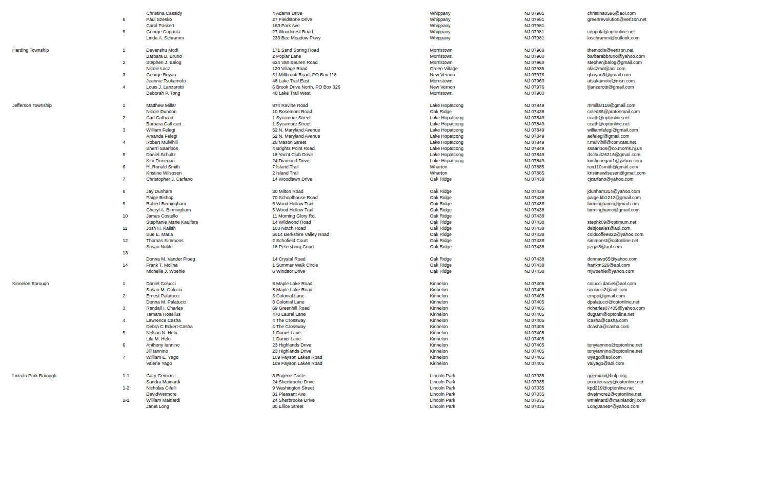| | | Christina Cassidy | 4 Adams Drive | Whippany | NJ 07981 | christina0596@aol.com |
| | 8 | Paul Szesko | 27 Fieldstone Drive | Whippany | NJ 07981 | greenrevolution@verizon.net |
| | | Carol Paskert | 163 Park Ave | Whippany | NJ 07981 | |
| | 9 | George Coppola | 27 Woodcrest Road | Whippany | NJ 07981 | coppola@optonline.net |
| | | Linda A. Schramm | 233 Bee Meadow Pkwy | Whippany | NJ 07981 | laschramm@outlook.com |
| Harding Township | 1 | Devanshu Modi | 171 Sand Spring Road | Morristown | NJ 07960 | themodis@verizon.net |
| | | Barbara B. Bruno | 2 Poplar Lane | Morristown | NJ 07960 | barbarabbruno@yahoo.com |
| | 2 | Stephen J. Balog | 624 Van Beuren Road | Morristown | NJ 07960 | stephenjbalog@gmail.com |
| | | Nicole Lacz | 120 Village Road | Green Village | NJ 07935 | nlaczmd@aol.com |
| | 3 | George Boyan | 61 Millbrook Road, PO Box 118 | New Vernon | NJ 07976 | gboyan3@gmail.com |
| | | Jeannie Tsukamoto | 48 Lake Trail East | Morristown | NJ 07960 | atsukamoto@msn.com |
| | 4 | Louis J. Lanzerotti | 6 Brook Drive North, PO Box 326 | New Vernon | NJ 07976 | ljlanzerotti@gmail.com |
| | | Deborah P. Tong | 48 Lake Trail West | Morristown | NJ 07960 | |
| Jefferson Township | 1 | Matthew Millar | 874 Ravine Road | Lake Hopatcong | NJ 07849 | mmillar118@gmail.com |
| | | Nicole Dundon | 10 Rosemont Road | Oak Ridge | NJ 07438 | coled86@protonmail.com |
| | 2 | Carl Cathcart | 1 Sycamore Street | Lake Hopatcong | NJ 07849 | ccath@optonline.net |
| | | Barbara Cathcart | 1 Sycamore Street | Lake Hopatcong | NJ 07849 | ccath@optonline.net |
| | 3 | William Felegi | 52 N. Maryland Avenue | Lake Hopatcong | NJ 07849 | williamfelegi@gmail.com |
| | | Amanda Felegi | 52 N. Maryland Avenue | Lake Hopatcong | NJ 07849 | aefelegi@gmail.com |
| | 4 | Robert Mulvihill | 28 Mason Street | Lake Hopatcong | NJ 07849 | r.mulvihill@comcast.net |
| | | Sherri Saarloos | 4 Brights Point Road | Lake Hopatcong | NJ 07849 | ssaarloos@co.morris.nj.us |
| | 5 | Daniel Schultz | 18 Yacht Club Drive | Lake Hopatcong | NJ 07849 | dschultz6216@gmail.com |
| | | Kim Finnegan | 24 Diamond Drive | Lake Hopatcong | NJ 07849 | kimfinnegan1@yahoo.com |
| | 6 | H. Ronald Smith | 7 Island Trail | Wharton | NJ 07885 | ron110smith@gmail.com |
| | | Kristine Wilsusen | 2 Island Trail | Wharton | NJ 07885 | kristinewilsusen@gmail.com |
| | 7 | Christopher J. Carfano | 14 Woodlawn Drive | Oak Ridge | NJ 07438 | cjcarfano@yahoo.com |
| | 8 | Jay Dunham | 30 Milton Road | Oak Ridge | NJ 07438 | jdunham314@yahoo.com |
| | | Paige Bishop | 70 Schoolhouse Road | Oak Ridge | NJ 07438 | paige.kb1212@gmail.com |
| | 9 | Robert Birmingham | 5 Wood Hollow Trail | Oak Ridge | NJ 07438 | birminghamr@gmail.com |
| | | Cheryl A. Birmingham | 5 Wood Hollow Trail | Oak Ridge | NJ 07438 | birminghamc@gmail.com |
| | 10 | James Costello | 11 Morning Glory Rd. | Oak Ridge | NJ 07438 | |
| | | Stephanie Marie Kaulfers | 14 Wildwood Road | Oak Ridge | NJ 07438 | stephk09@optimum.net |
| | 11 | Josh H. Kalish | 103 Notch Road | Oak Ridge | NJ 07438 | debjosales@aol.com |
| | | Sue E. Maria | 5514 Berkshire Valley Road | Oak Ridge | NJ 07438 | coldcoffee822@yahoo.com |
| | 12 | Thomas Simmons | 2 Schofield Court | Oak Ridge | NJ 07438 | simmonst@optonline.net |
| | | Susan Noble | 18 Petersburg Court | Oak Ridge | NJ 07438 | jrzgal8@aol.com |
| | 13 | | | | | |
| | | Donna M. Vander Ploeg | 14 Crystal Road | Oak Ridge | NJ 07438 | donnavp65@yahoo.com |
| | 14 | Frank T. Molina | 1 Summer Walk Circle | Oak Ridge | NJ 07438 | frankm526@aol.com |
| | | Michelle J. Woehle | 6 Windsor Drive | Oak Ridge | NJ 07438 | mjwoehle@yahoo.com |
| Kinnelon Borough | 1 | Daniel Colucci | 8 Maple Lake Road | Kinnelon | NJ 07405 | colucci.daniel@aol.com |
| | | Susan M. Colucci | 8 Maple Lake Road | Kinnelon | NJ 07405 | scolucci2@aol.com |
| | 2 | Ernest Palatucci | 3 Colonial Lane | Kinnelon | NJ 07405 | ernpjr@gmail.com |
| | | Donna M. Palatucci | 3 Colonial Lane | Kinnelon | NJ 07405 | dpalatucci@optonline.net |
| | 3 | Randall I. Charles | 69 Greenhill Road | Kinnelon | NJ 07405 | richarles07405@yahoo.com |
| | | Tamara Roselius | 470 Laurel Lane | Kinnelon | NJ 07405 | dugtam@optonline.net |
| | 4 | Lawrence Casha | 4 The Crossway | Kinnelon | NJ 07405 | lcasha@casha.com |
| | | Debra C Eckert-Casha | 4 The Crossway | Kinnelon | NJ 07405 | dcasha@casha.com |
| | 5 | Nelson N. Helu | 1 Daniel Lane | Kinnelon | NJ 07405 | |
| | | Lila M. Helu | 1 Daniel Lane | Kinnelon | NJ 07405 | |
| | 6 | Anthony Iannino | 23 Highlands Drive | Kinnelon | NJ 07405 | tonyiannino@optonline.net |
| | | Jill Iannino | 23 Highlands Drive | Kinnelon | NJ 07405 | tonyiannino@optonline.net |
| | 7 | William E. Yago | 109 Fayson Lakes Road | Kinnelon | NJ 07405 | wyago@aol.com |
| | | Valerie Yago | 109 Fayson Lakes Road | Kinnelon | NJ 07405 | valyago@aol.com |
| Lincoln Park Borough | 1-1 | Gary Gemian | 3 Eugene Circle | Lincoln Park | NJ 07035 | ggemian@bolp.org |
| | | Sandra Mainardi | 24 Sherbrooke Drive | Lincoln Park | NJ 07035 | poodlecrazy@optonline.net |
| | 1-2 | Nicholas Cifelli | 9 Washington Street | Lincoln Park | NJ 07035 | kpd219@optonline.net |
| | | DavidWetmore | 31 Pleasant Ave | Lincoln Park | NJ 07035 | dwetmore2@optonline.net |
| | 2-1 | William Mainardi | 24 Sherbrooke Drive | Lincoln Park | NJ 07035 | wmainardi@mainlandnj.com |
| | | Janet Long | 30 Ellice Street | Lincoln Park | NJ 07035 | LongJanetP@yahoo.com |